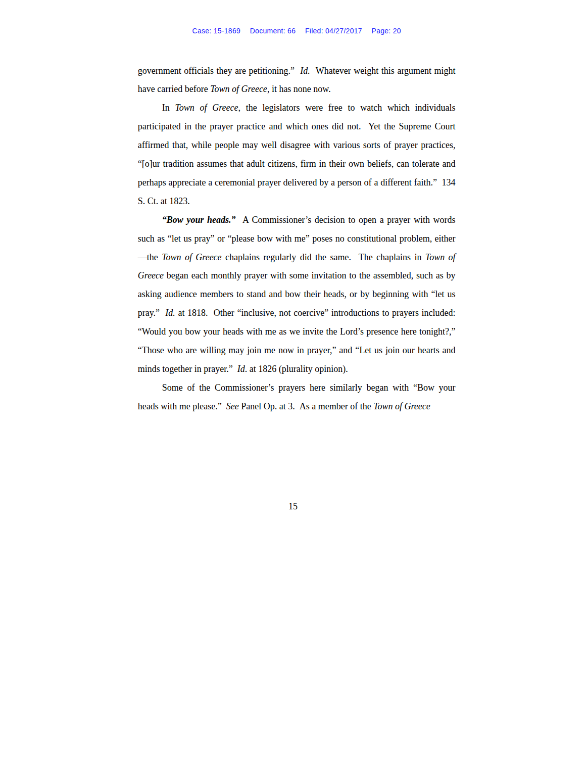Case: 15-1869 Document: 66 Filed: 04/27/2017 Page: 20
government officials they are petitioning.” Id. Whatever weight this argument might have carried before Town of Greece, it has none now.
In Town of Greece, the legislators were free to watch which individuals participated in the prayer practice and which ones did not. Yet the Supreme Court affirmed that, while people may well disagree with various sorts of prayer practices, “[o]ur tradition assumes that adult citizens, firm in their own beliefs, can tolerate and perhaps appreciate a ceremonial prayer delivered by a person of a different faith.” 134 S. Ct. at 1823.
“Bow your heads.” A Commissioner’s decision to open a prayer with words such as “let us pray” or “please bow with me” poses no constitutional problem, either—the Town of Greece chaplains regularly did the same. The chaplains in Town of Greece began each monthly prayer with some invitation to the assembled, such as by asking audience members to stand and bow their heads, or by beginning with “let us pray.” Id. at 1818. Other “inclusive, not coercive” introductions to prayers included: “Would you bow your heads with me as we invite the Lord’s presence here tonight?,” “Those who are willing may join me now in prayer,” and “Let us join our hearts and minds together in prayer.” Id. at 1826 (plurality opinion).
Some of the Commissioner’s prayers here similarly began with “Bow your heads with me please.” See Panel Op. at 3. As a member of the Town of Greece
15